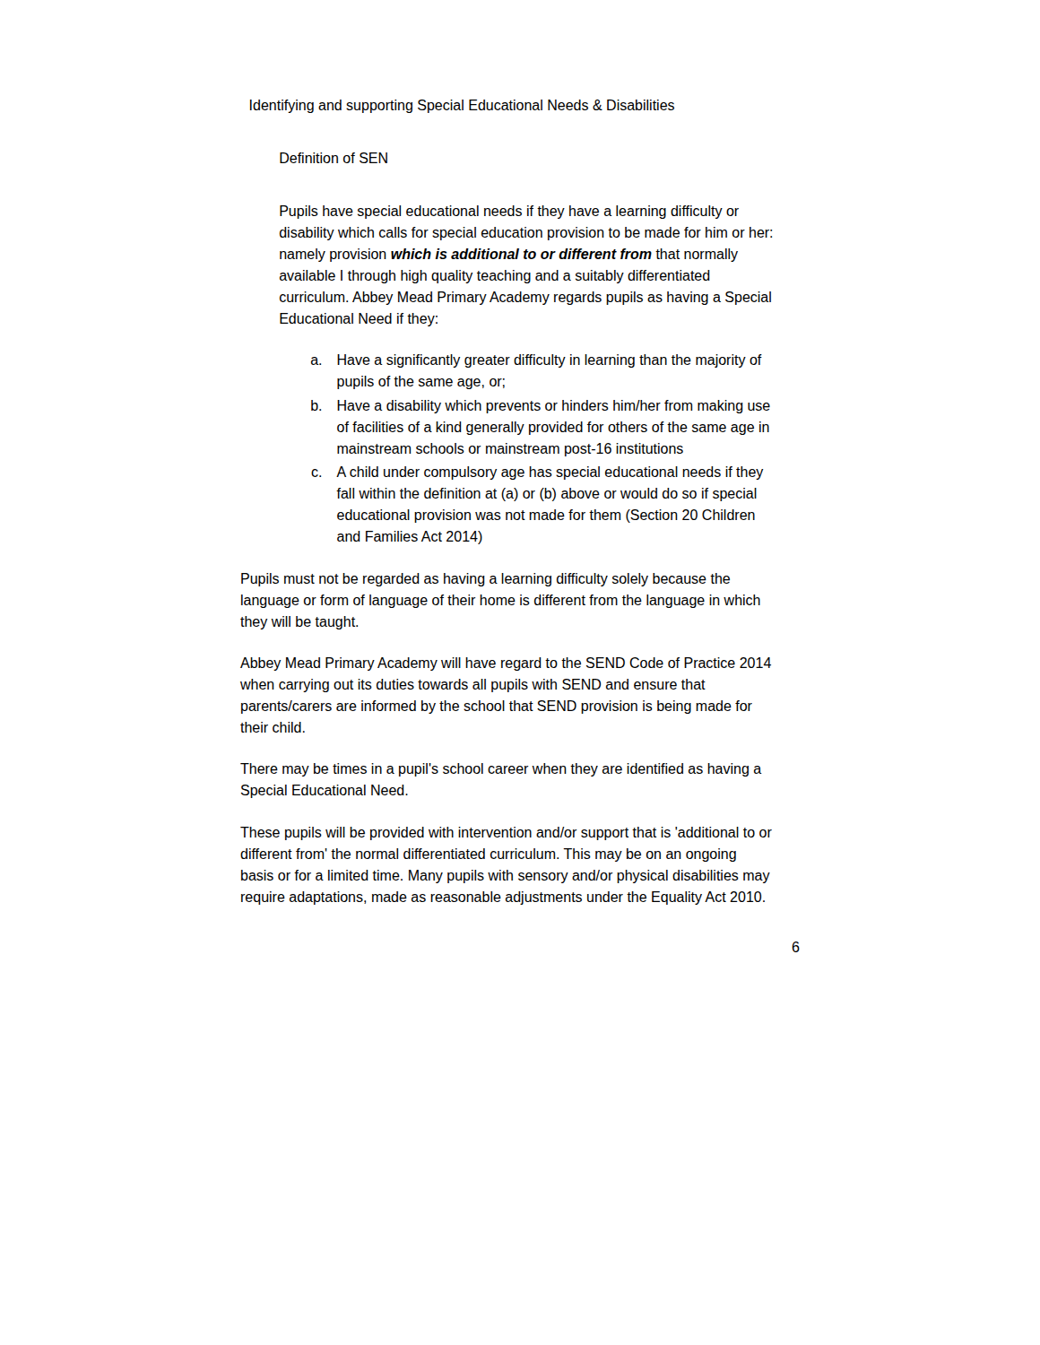Identifying and supporting Special Educational Needs & Disabilities
Definition of SEN
Pupils have special educational needs if they have a learning difficulty or disability which calls for special education provision to be made for him or her: namely provision which is additional to or different from that normally available I through high quality teaching and a suitably differentiated curriculum. Abbey Mead Primary Academy regards pupils as having a Special Educational Need if they:
Have a significantly greater difficulty in learning than the majority of pupils of the same age, or;
Have a disability which prevents or hinders him/her from making use of facilities of a kind generally provided for others of the same age in mainstream schools or mainstream post-16 institutions
A child under compulsory age has special educational needs if they fall within the definition at (a) or (b) above or would do so if special educational provision was not made for them (Section 20 Children and Families Act 2014)
Pupils must not be regarded as having a learning difficulty solely because the language or form of language of their home is different from the language in which they will be taught.
Abbey Mead Primary Academy will have regard to the SEND Code of Practice 2014 when carrying out its duties towards all pupils with SEND and ensure that parents/carers are informed by the school that SEND provision is being made for their child.
There may be times in a pupil's school career when they are identified as having a Special Educational Need.
These pupils will be provided with intervention and/or support that is 'additional to or different from' the normal differentiated curriculum. This may be on an ongoing basis or for a limited time. Many pupils with sensory and/or physical disabilities may require adaptations, made as reasonable adjustments under the Equality Act 2010.
6